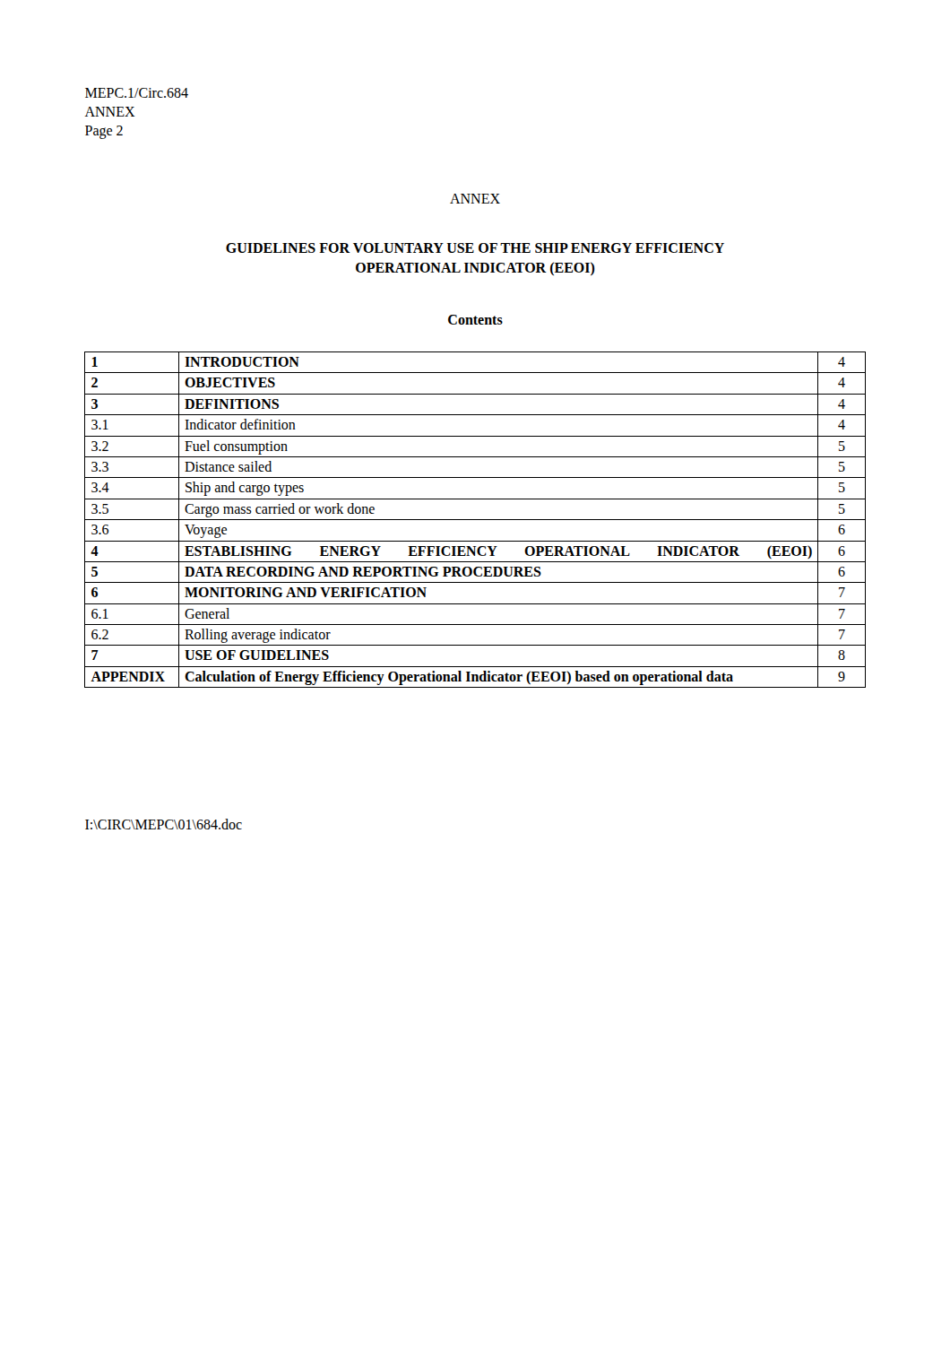MEPC.1/Circ.684
ANNEX
Page 2
ANNEX
GUIDELINES FOR VOLUNTARY USE OF THE SHIP ENERGY EFFICIENCY
OPERATIONAL INDICATOR (EEOI)
Contents
| 1 | INTRODUCTION | 4 |
| 2 | OBJECTIVES | 4 |
| 3 | DEFINITIONS | 4 |
| 3.1 | Indicator definition | 4 |
| 3.2 | Fuel consumption | 5 |
| 3.3 | Distance sailed | 5 |
| 3.4 | Ship and cargo types | 5 |
| 3.5 | Cargo mass carried or work done | 5 |
| 3.6 | Voyage | 6 |
| 4 | ESTABLISHING ENERGY EFFICIENCY OPERATIONAL INDICATOR (EEOI) | 6 |
| 5 | DATA RECORDING AND REPORTING PROCEDURES | 6 |
| 6 | MONITORING AND VERIFICATION | 7 |
| 6.1 | General | 7 |
| 6.2 | Rolling average indicator | 7 |
| 7 | USE OF GUIDELINES | 8 |
| APPENDIX | Calculation of Energy Efficiency Operational Indicator (EEOI) based on operational data | 9 |
I:\CIRC\MEPC\01\684.doc